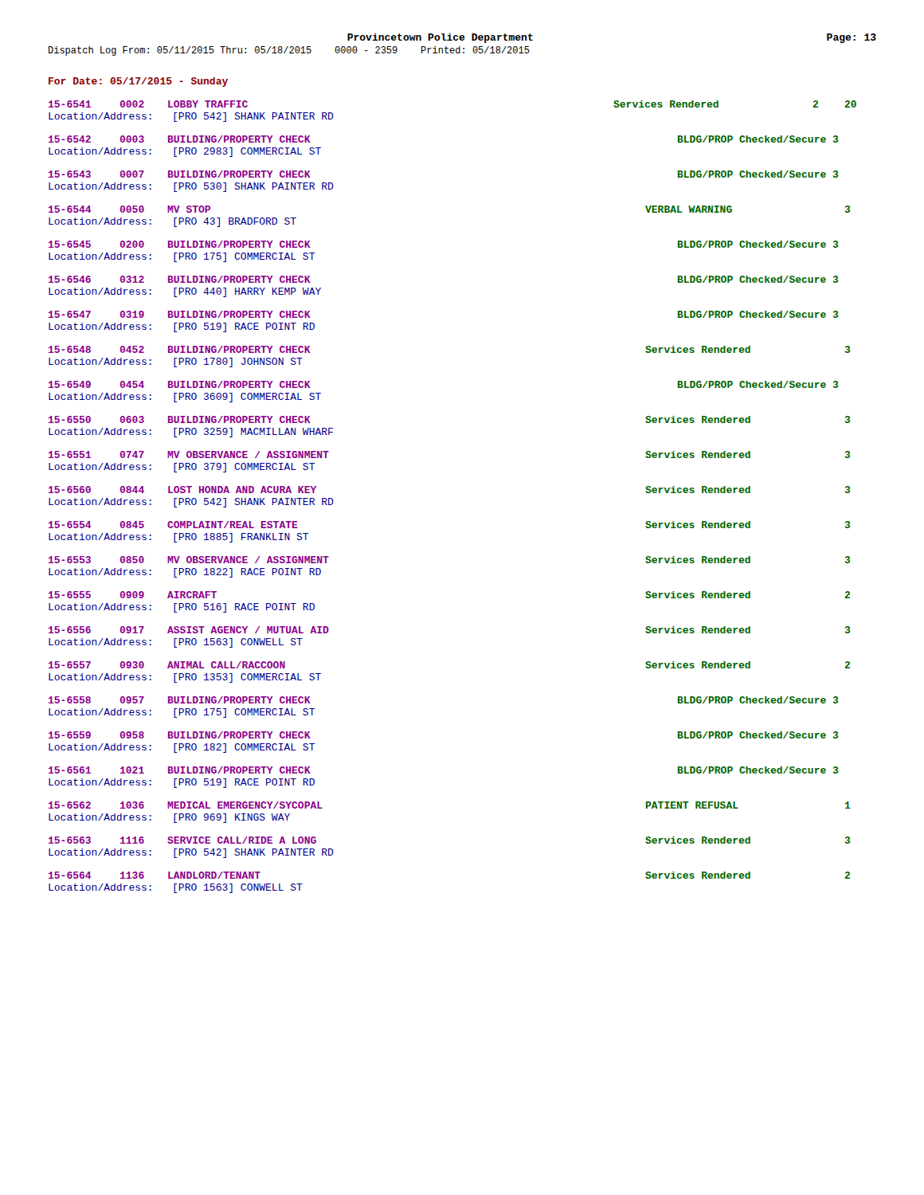Provincetown Police Department Page: 13
Dispatch Log From: 05/11/2015 Thru: 05/18/2015 0000 - 2359 Printed: 05/18/2015
For Date: 05/17/2015 - Sunday
15-6541 0002 LOBBY TRAFFIC Services Rendered 2 20
Location/Address: [PRO 542] SHANK PAINTER RD
15-6542 0003 BUILDING/PROPERTY CHECK BLDG/PROP Checked/Secure 3
Location/Address: [PRO 2983] COMMERCIAL ST
15-6543 0007 BUILDING/PROPERTY CHECK BLDG/PROP Checked/Secure 3
Location/Address: [PRO 530] SHANK PAINTER RD
15-6544 0050 MV STOP VERBAL WARNING 3
Location/Address: [PRO 43] BRADFORD ST
15-6545 0200 BUILDING/PROPERTY CHECK BLDG/PROP Checked/Secure 3
Location/Address: [PRO 175] COMMERCIAL ST
15-6546 0312 BUILDING/PROPERTY CHECK BLDG/PROP Checked/Secure 3
Location/Address: [PRO 440] HARRY KEMP WAY
15-6547 0319 BUILDING/PROPERTY CHECK BLDG/PROP Checked/Secure 3
Location/Address: [PRO 519] RACE POINT RD
15-6548 0452 BUILDING/PROPERTY CHECK Services Rendered 3
Location/Address: [PRO 1780] JOHNSON ST
15-6549 0454 BUILDING/PROPERTY CHECK BLDG/PROP Checked/Secure 3
Location/Address: [PRO 3609] COMMERCIAL ST
15-6550 0603 BUILDING/PROPERTY CHECK Services Rendered 3
Location/Address: [PRO 3259] MACMILLAN WHARF
15-6551 0747 MV OBSERVANCE / ASSIGNMENT Services Rendered 3
Location/Address: [PRO 379] COMMERCIAL ST
15-6560 0844 LOST HONDA AND ACURA KEY Services Rendered 3
Location/Address: [PRO 542] SHANK PAINTER RD
15-6554 0845 COMPLAINT/REAL ESTATE Services Rendered 3
Location/Address: [PRO 1885] FRANKLIN ST
15-6553 0850 MV OBSERVANCE / ASSIGNMENT Services Rendered 3
Location/Address: [PRO 1822] RACE POINT RD
15-6555 0909 AIRCRAFT Services Rendered 2
Location/Address: [PRO 516] RACE POINT RD
15-6556 0917 ASSIST AGENCY / MUTUAL AID Services Rendered 3
Location/Address: [PRO 1563] CONWELL ST
15-6557 0930 ANIMAL CALL/RACCOON Services Rendered 2
Location/Address: [PRO 1353] COMMERCIAL ST
15-6558 0957 BUILDING/PROPERTY CHECK BLDG/PROP Checked/Secure 3
Location/Address: [PRO 175] COMMERCIAL ST
15-6559 0958 BUILDING/PROPERTY CHECK BLDG/PROP Checked/Secure 3
Location/Address: [PRO 182] COMMERCIAL ST
15-6561 1021 BUILDING/PROPERTY CHECK BLDG/PROP Checked/Secure 3
Location/Address: [PRO 519] RACE POINT RD
15-6562 1036 MEDICAL EMERGENCY/SYCOPAL PATIENT REFUSAL 1
Location/Address: [PRO 969] KINGS WAY
15-6563 1116 SERVICE CALL/RIDE A LONG Services Rendered 3
Location/Address: [PRO 542] SHANK PAINTER RD
15-6564 1136 LANDLORD/TENANT Services Rendered 2
Location/Address: [PRO 1563] CONWELL ST